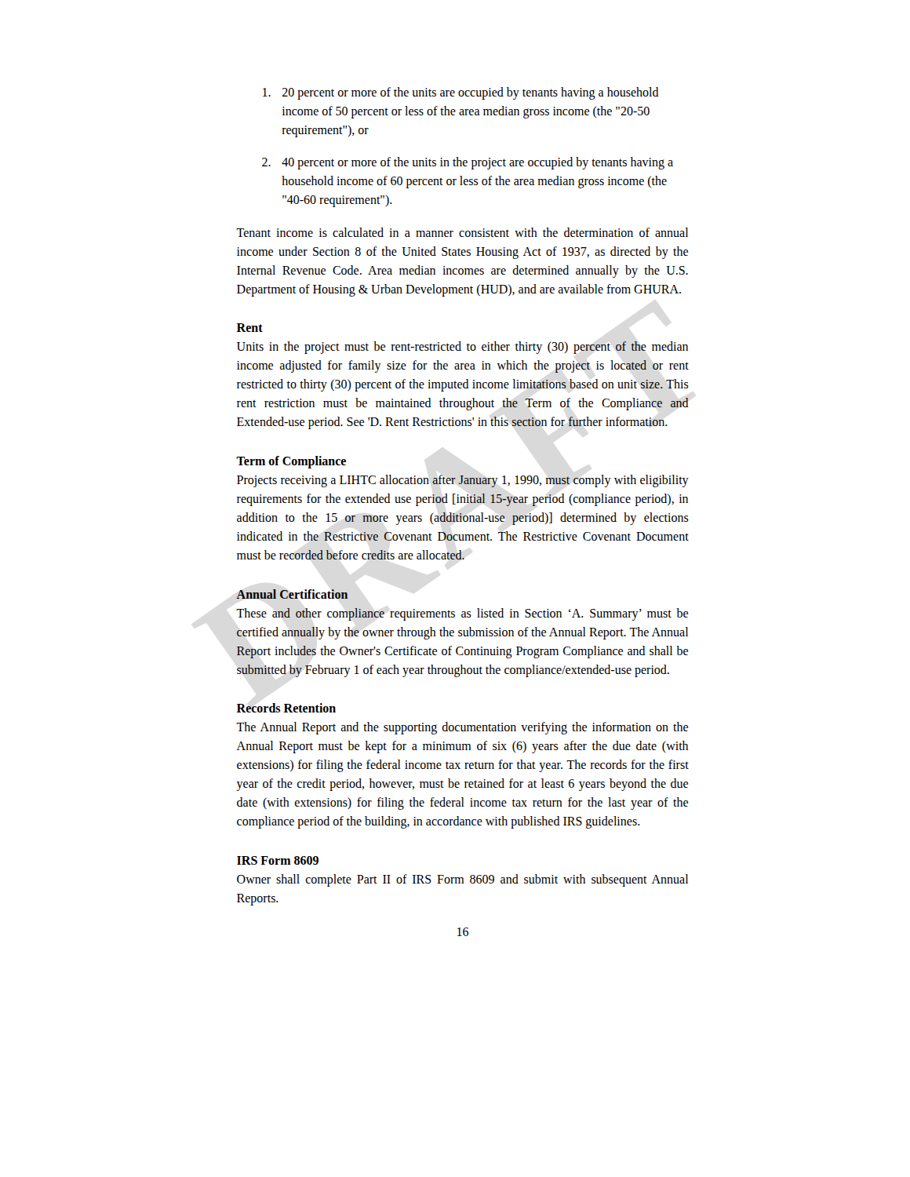DRAFT
20 percent or more of the units are occupied by tenants having a household income of 50 percent or less of the area median gross income (the "20-50 requirement"), or
40 percent or more of the units in the project are occupied by tenants having a household income of 60 percent or less of the area median gross income (the "40-60 requirement").
Tenant income is calculated in a manner consistent with the determination of annual income under Section 8 of the United States Housing Act of 1937, as directed by the Internal Revenue Code. Area median incomes are determined annually by the U.S. Department of Housing & Urban Development (HUD), and are available from GHURA.
Rent
Units in the project must be rent-restricted to either thirty (30) percent of the median income adjusted for family size for the area in which the project is located or rent restricted to thirty (30) percent of the imputed income limitations based on unit size. This rent restriction must be maintained throughout the Term of the Compliance and Extended-use period. See 'D. Rent Restrictions' in this section for further information.
Term of Compliance
Projects receiving a LIHTC allocation after January 1, 1990, must comply with eligibility requirements for the extended use period [initial 15-year period (compliance period), in addition to the 15 or more years (additional-use period)] determined by elections indicated in the Restrictive Covenant Document. The Restrictive Covenant Document must be recorded before credits are allocated.
Annual Certification
These and other compliance requirements as listed in Section ‘A. Summary’ must be certified annually by the owner through the submission of the Annual Report. The Annual Report includes the Owner's Certificate of Continuing Program Compliance and shall be submitted by February 1 of each year throughout the compliance/extended-use period.
Records Retention
The Annual Report and the supporting documentation verifying the information on the Annual Report must be kept for a minimum of six (6) years after the due date (with extensions) for filing the federal income tax return for that year. The records for the first year of the credit period, however, must be retained for at least 6 years beyond the due date (with extensions) for filing the federal income tax return for the last year of the compliance period of the building, in accordance with published IRS guidelines.
IRS Form 8609
Owner shall complete Part II of IRS Form 8609 and submit with subsequent Annual Reports.
16